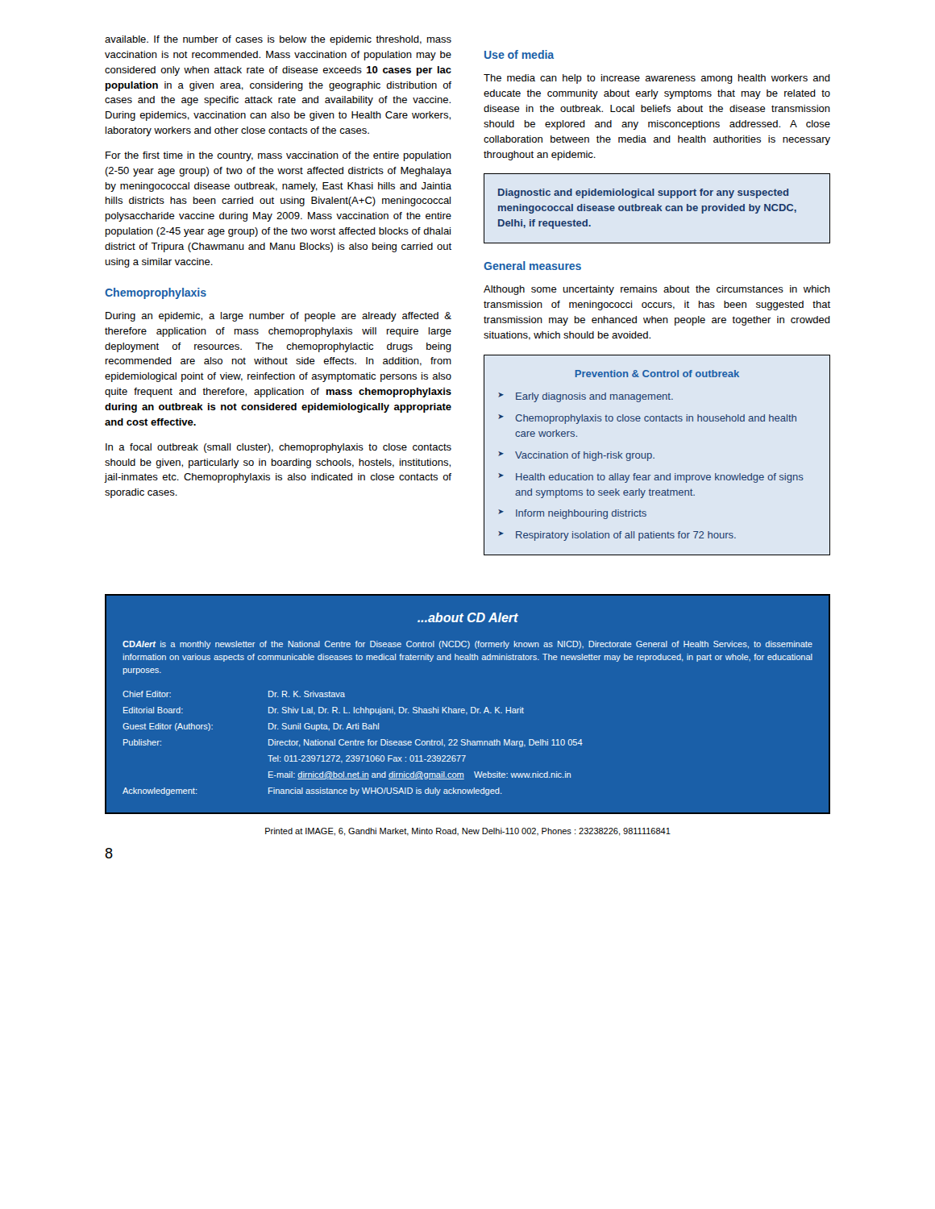available. If the number of cases is below the epidemic threshold, mass vaccination is not recommended. Mass vaccination of population may be considered only when attack rate of disease exceeds 10 cases per lac population in a given area, considering the geographic distribution of cases and the age specific attack rate and availability of the vaccine. During epidemics, vaccination can also be given to Health Care workers, laboratory workers and other close contacts of the cases.
For the first time in the country, mass vaccination of the entire population (2-50 year age group) of two of the worst affected districts of Meghalaya by meningococcal disease outbreak, namely, East Khasi hills and Jaintia hills districts has been carried out using Bivalent(A+C) meningococcal polysaccharide vaccine during May 2009. Mass vaccination of the entire population (2-45 year age group) of the two worst affected blocks of dhalai district of Tripura (Chawmanu and Manu Blocks) is also being carried out using a similar vaccine.
Chemoprophylaxis
During an epidemic, a large number of people are already affected & therefore application of mass chemoprophylaxis will require large deployment of resources. The chemoprophylactic drugs being recommended are also not without side effects. In addition, from epidemiological point of view, reinfection of asymptomatic persons is also quite frequent and therefore, application of mass chemoprophylaxis during an outbreak is not considered epidemiologically appropriate and cost effective.
In a focal outbreak (small cluster), chemoprophylaxis to close contacts should be given, particularly so in boarding schools, hostels, institutions, jail-inmates etc. Chemoprophylaxis is also indicated in close contacts of sporadic cases.
Use of media
The media can help to increase awareness among health workers and educate the community about early symptoms that may be related to disease in the outbreak. Local beliefs about the disease transmission should be explored and any misconceptions addressed. A close collaboration between the media and health authorities is necessary throughout an epidemic.
Diagnostic and epidemiological support for any suspected meningococcal disease outbreak can be provided by NCDC, Delhi, if requested.
General measures
Although some uncertainty remains about the circumstances in which transmission of meningococci occurs, it has been suggested that transmission may be enhanced when people are together in crowded situations, which should be avoided.
Prevention & Control of outbreak
Early diagnosis and management.
Chemoprophylaxis to close contacts in household and health care workers.
Vaccination of high-risk group.
Health education to allay fear and improve knowledge of signs and symptoms to seek early treatment.
Inform neighbouring districts
Respiratory isolation of all patients for 72 hours.
...about CD Alert
CDAlert is a monthly newsletter of the National Centre for Disease Control (NCDC) (formerly known as NICD), Directorate General of Health Services, to disseminate information on various aspects of communicable diseases to medical fraternity and health administrators. The newsletter may be reproduced, in part or whole, for educational purposes.
| Chief Editor: | Dr. R. K. Srivastava |
| Editorial Board: | Dr. Shiv Lal, Dr. R. L. Ichhpujani, Dr. Shashi Khare, Dr. A. K. Harit |
| Guest Editor (Authors): | Dr. Sunil Gupta, Dr. Arti Bahl |
| Publisher: | Director, National Centre for Disease Control, 22 Shamnath Marg, Delhi 110 054 |
| | Tel: 011-23971272, 23971060 Fax : 011-23922677 |
| | E-mail: dirnicd@bol.net.in and dirnicd@gmail.com Website: www.nicd.nic.in |
| Acknowledgement: | Financial assistance by WHO/USAID is duly acknowledged. |
Printed at IMAGE, 6, Gandhi Market, Minto Road, New Delhi-110 002, Phones : 23238226, 9811116841
8